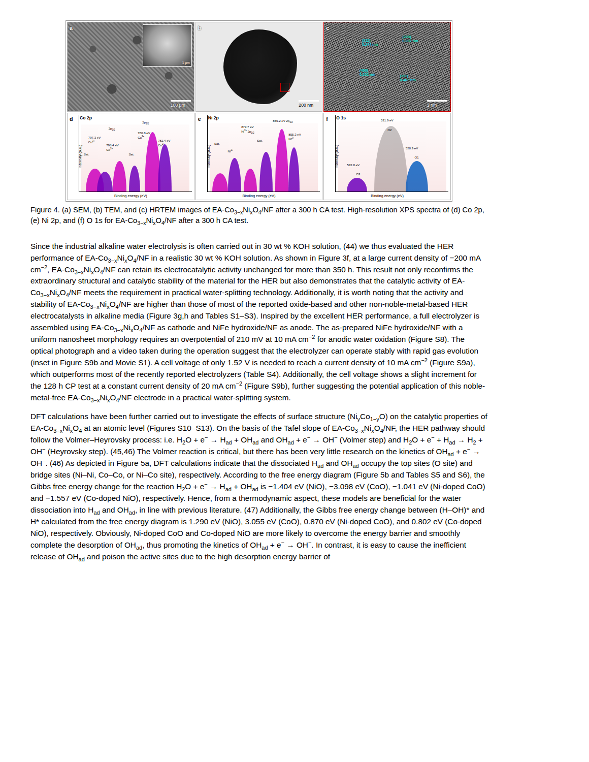a
100 μm
b
200 nm
c
(311)
0.244 nm
(220)
0.287 nm
(400)
0.202 nm
(111)
0.467 nm
2 nm
d
Co 2p
Intensity (a.u.)
2p3/2
780.8 eV
Co3+
782.4 eV
Co2+
2p1/2
797.3 eV
Co3+
798.4 eV
Co2+
Sat.
Sat.
805798791784777
Binding energy (eV)
e
Ni 2p
Intensity (a.u.)
856.2 eV 2p3/2
855.3 eV
Ni2+
873.7 eV
Ni3+ 2p1/2
Sat.
Sat.
Ni2+
888880872864856848
Binding energy (eV)
f
O 1s
Intensity (a.u.)
531.9 eV
O2
528.9 eV
O1
532.8 eV
O3
536534532530528526
Binding energy (eV)
Figure 4. (a) SEM, (b) TEM, and (c) HRTEM images of EA-Co3−xNixO4/NF after a 300 h CA test. High-resolution XPS spectra of (d) Co 2p, (e) Ni 2p, and (f) O 1s for EA-Co3−xNixO4/NF after a 300 h CA test.
Since the industrial alkaline water electrolysis is often carried out in 30 wt % KOH solution, (44) we thus evaluated the HER performance of EA-Co3−xNixO4/NF in a realistic 30 wt % KOH solution. As shown in Figure 3f, at a large current density of −200 mA cm−2, EA-Co3−xNixO4/NF can retain its electrocatalytic activity unchanged for more than 350 h. This result not only reconfirms the extraordinary structural and catalytic stability of the material for the HER but also demonstrates that the catalytic activity of EA-Co3−xNixO4/NF meets the requirement in practical water-splitting technology. Additionally, it is worth noting that the activity and stability of EA-Co3−xNixO4/NF are higher than those of most of the reported oxide-based and other non-noble-metal-based HER electrocatalysts in alkaline media (Figure 3g,h and Tables S1–S3). Inspired by the excellent HER performance, a full electrolyzer is assembled using EA-Co3−xNixO4/NF as cathode and NiFe hydroxide/NF as anode. The as-prepared NiFe hydroxide/NF with a uniform nanosheet morphology requires an overpotential of 210 mV at 10 mA cm−2 for anodic water oxidation (Figure S8). The optical photograph and a video taken during the operation suggest that the electrolyzer can operate stably with rapid gas evolution (inset in Figure S9b and Movie S1). A cell voltage of only 1.52 V is needed to reach a current density of 10 mA cm−2 (Figure S9a), which outperforms most of the recently reported electrolyzers (Table S4). Additionally, the cell voltage shows a slight increment for the 128 h CP test at a constant current density of 20 mA cm−2 (Figure S9b), further suggesting the potential application of this noble-metal-free EA-Co3−xNixO4/NF electrode in a practical water-splitting system.
DFT calculations have been further carried out to investigate the effects of surface structure (NiyCo1−yO) on the catalytic properties of EA-Co3−xNixO4 at an atomic level (Figures S10–S13). On the basis of the Tafel slope of EA-Co3−xNixO4/NF, the HER pathway should follow the Volmer–Heyrovsky process: i.e. H2O + e− → Had + OHad and OHad + e− → OH− (Volmer step) and H2O + e− + Had → H2 + OH− (Heyrovsky step). (45,46) The Volmer reaction is critical, but there has been very little research on the kinetics of OHad + e− → OH−. (46) As depicted in Figure 5a, DFT calculations indicate that the dissociated Had and OHad occupy the top sites (O site) and bridge sites (Ni–Ni, Co–Co, or Ni–Co site), respectively. According to the free energy diagram (Figure 5b and Tables S5 and S6), the Gibbs free energy change for the reaction H2O + e− → Had + OHad is −1.404 eV (NiO), −3.098 eV (CoO), −1.041 eV (Ni-doped CoO) and −1.557 eV (Co-doped NiO), respectively. Hence, from a thermodynamic aspect, these models are beneficial for the water dissociation into Had and OHad, in line with previous literature. (47) Additionally, the Gibbs free energy change between (H–OH)* and H* calculated from the free energy diagram is 1.290 eV (NiO), 3.055 eV (CoO), 0.870 eV (Ni-doped CoO), and 0.802 eV (Co-doped NiO), respectively. Obviously, Ni-doped CoO and Co-doped NiO are more likely to overcome the energy barrier and smoothly complete the desorption of OHad, thus promoting the kinetics of OHad + e− → OH−. In contrast, it is easy to cause the inefficient release of OHad and poison the active sites due to the high desorption energy barrier of